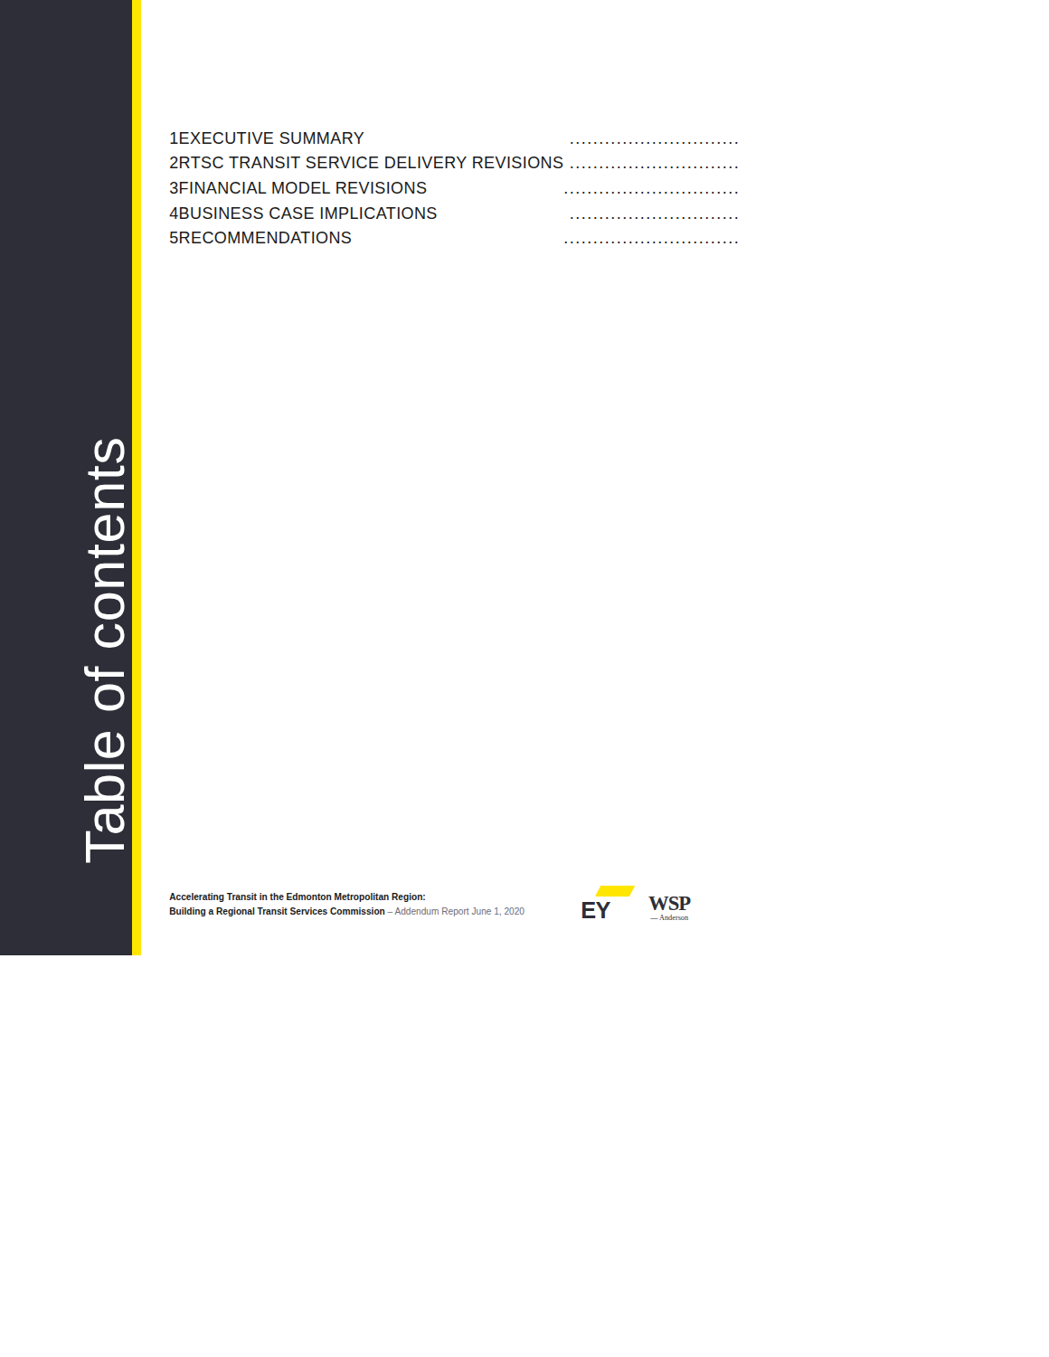Table of contents
| 1 | EXECUTIVE SUMMARY | ............................................................... | 3 |
| 2 | RTSC TRANSIT SERVICE DELIVERY REVISIONS | ............................. | 5 |
| 3 | FINANCIAL MODEL REVISIONS | .................................................... | 15 |
| 4 | BUSINESS CASE IMPLICATIONS | ................................................. | 30 |
| 5 | RECOMMENDATIONS | .................................................................. | 34 |
Accelerating Transit in the Edmonton Metropolitan Region:
Building a Regional Transit Services Commission – Addendum Report June 1, 2020
EY
WSP
— Anderson